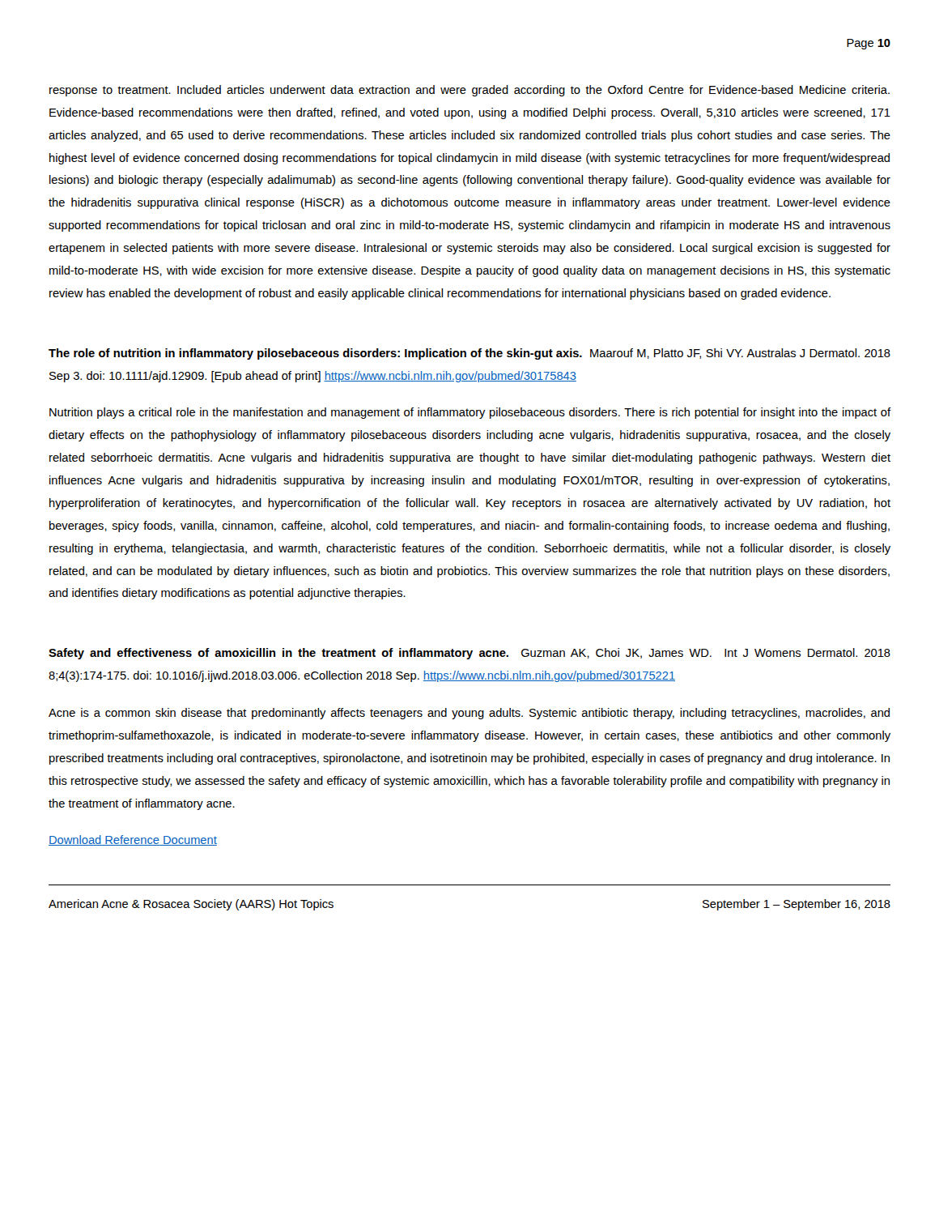Page 10
response to treatment. Included articles underwent data extraction and were graded according to the Oxford Centre for Evidence-based Medicine criteria. Evidence-based recommendations were then drafted, refined, and voted upon, using a modified Delphi process. Overall, 5,310 articles were screened, 171 articles analyzed, and 65 used to derive recommendations. These articles included six randomized controlled trials plus cohort studies and case series. The highest level of evidence concerned dosing recommendations for topical clindamycin in mild disease (with systemic tetracyclines for more frequent/widespread lesions) and biologic therapy (especially adalimumab) as second-line agents (following conventional therapy failure). Good-quality evidence was available for the hidradenitis suppurativa clinical response (HiSCR) as a dichotomous outcome measure in inflammatory areas under treatment. Lower-level evidence supported recommendations for topical triclosan and oral zinc in mild-to-moderate HS, systemic clindamycin and rifampicin in moderate HS and intravenous ertapenem in selected patients with more severe disease. Intralesional or systemic steroids may also be considered. Local surgical excision is suggested for mild-to-moderate HS, with wide excision for more extensive disease. Despite a paucity of good quality data on management decisions in HS, this systematic review has enabled the development of robust and easily applicable clinical recommendations for international physicians based on graded evidence.
The role of nutrition in inflammatory pilosebaceous disorders: Implication of the skin-gut axis. Maarouf M, Platto JF, Shi VY. Australas J Dermatol. 2018 Sep 3. doi: 10.1111/ajd.12909. [Epub ahead of print] https://www.ncbi.nlm.nih.gov/pubmed/30175843
Nutrition plays a critical role in the manifestation and management of inflammatory pilosebaceous disorders. There is rich potential for insight into the impact of dietary effects on the pathophysiology of inflammatory pilosebaceous disorders including acne vulgaris, hidradenitis suppurativa, rosacea, and the closely related seborrhoeic dermatitis. Acne vulgaris and hidradenitis suppurativa are thought to have similar diet-modulating pathogenic pathways. Western diet influences Acne vulgaris and hidradenitis suppurativa by increasing insulin and modulating FOX01/mTOR, resulting in over-expression of cytokeratins, hyperproliferation of keratinocytes, and hypercornification of the follicular wall. Key receptors in rosacea are alternatively activated by UV radiation, hot beverages, spicy foods, vanilla, cinnamon, caffeine, alcohol, cold temperatures, and niacin- and formalin-containing foods, to increase oedema and flushing, resulting in erythema, telangiectasia, and warmth, characteristic features of the condition. Seborrhoeic dermatitis, while not a follicular disorder, is closely related, and can be modulated by dietary influences, such as biotin and probiotics. This overview summarizes the role that nutrition plays on these disorders, and identifies dietary modifications as potential adjunctive therapies.
Safety and effectiveness of amoxicillin in the treatment of inflammatory acne. Guzman AK, Choi JK, James WD. Int J Womens Dermatol. 2018 8;4(3):174-175. doi: 10.1016/j.ijwd.2018.03.006. eCollection 2018 Sep. https://www.ncbi.nlm.nih.gov/pubmed/30175221
Acne is a common skin disease that predominantly affects teenagers and young adults. Systemic antibiotic therapy, including tetracyclines, macrolides, and trimethoprim-sulfamethoxazole, is indicated in moderate-to-severe inflammatory disease. However, in certain cases, these antibiotics and other commonly prescribed treatments including oral contraceptives, spironolactone, and isotretinoin may be prohibited, especially in cases of pregnancy and drug intolerance. In this retrospective study, we assessed the safety and efficacy of systemic amoxicillin, which has a favorable tolerability profile and compatibility with pregnancy in the treatment of inflammatory acne.
Download Reference Document
American Acne & Rosacea Society (AARS) Hot Topics September 1 – September 16, 2018